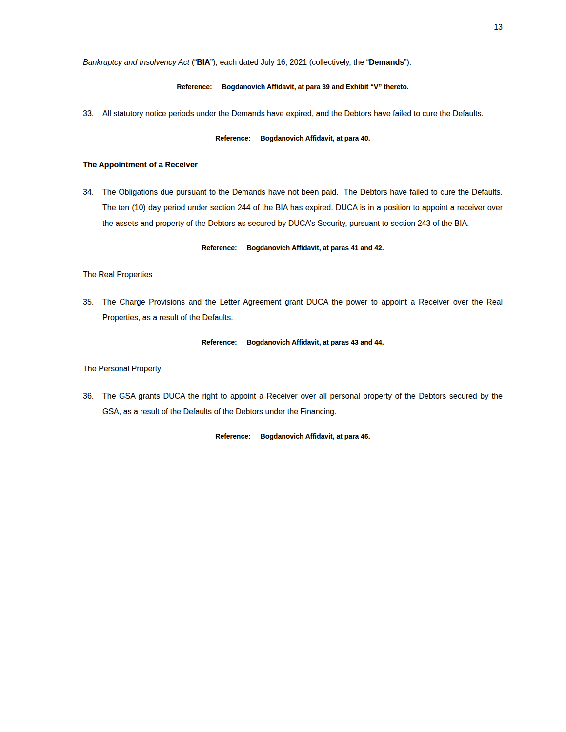13
Bankruptcy and Insolvency Act (“BIA”), each dated July 16, 2021 (collectively, the “Demands”).
Reference: Bogdanovich Affidavit, at para 39 and Exhibit “V” thereto.
33.
All statutory notice periods under the Demands have expired, and the Debtors have failed to cure the Defaults.
Reference: Bogdanovich Affidavit, at para 40.
The Appointment of a Receiver
34.
The Obligations due pursuant to the Demands have not been paid. The Debtors have failed to cure the Defaults. The ten (10) day period under section 244 of the BIA has expired. DUCA is in a position to appoint a receiver over the assets and property of the Debtors as secured by DUCA’s Security, pursuant to section 243 of the BIA.
Reference: Bogdanovich Affidavit, at paras 41 and 42.
The Real Properties
35.
The Charge Provisions and the Letter Agreement grant DUCA the power to appoint a Receiver over the Real Properties, as a result of the Defaults.
Reference: Bogdanovich Affidavit, at paras 43 and 44.
The Personal Property
36.
The GSA grants DUCA the right to appoint a Receiver over all personal property of the Debtors secured by the GSA, as a result of the Defaults of the Debtors under the Financing.
Reference: Bogdanovich Affidavit, at para 46.